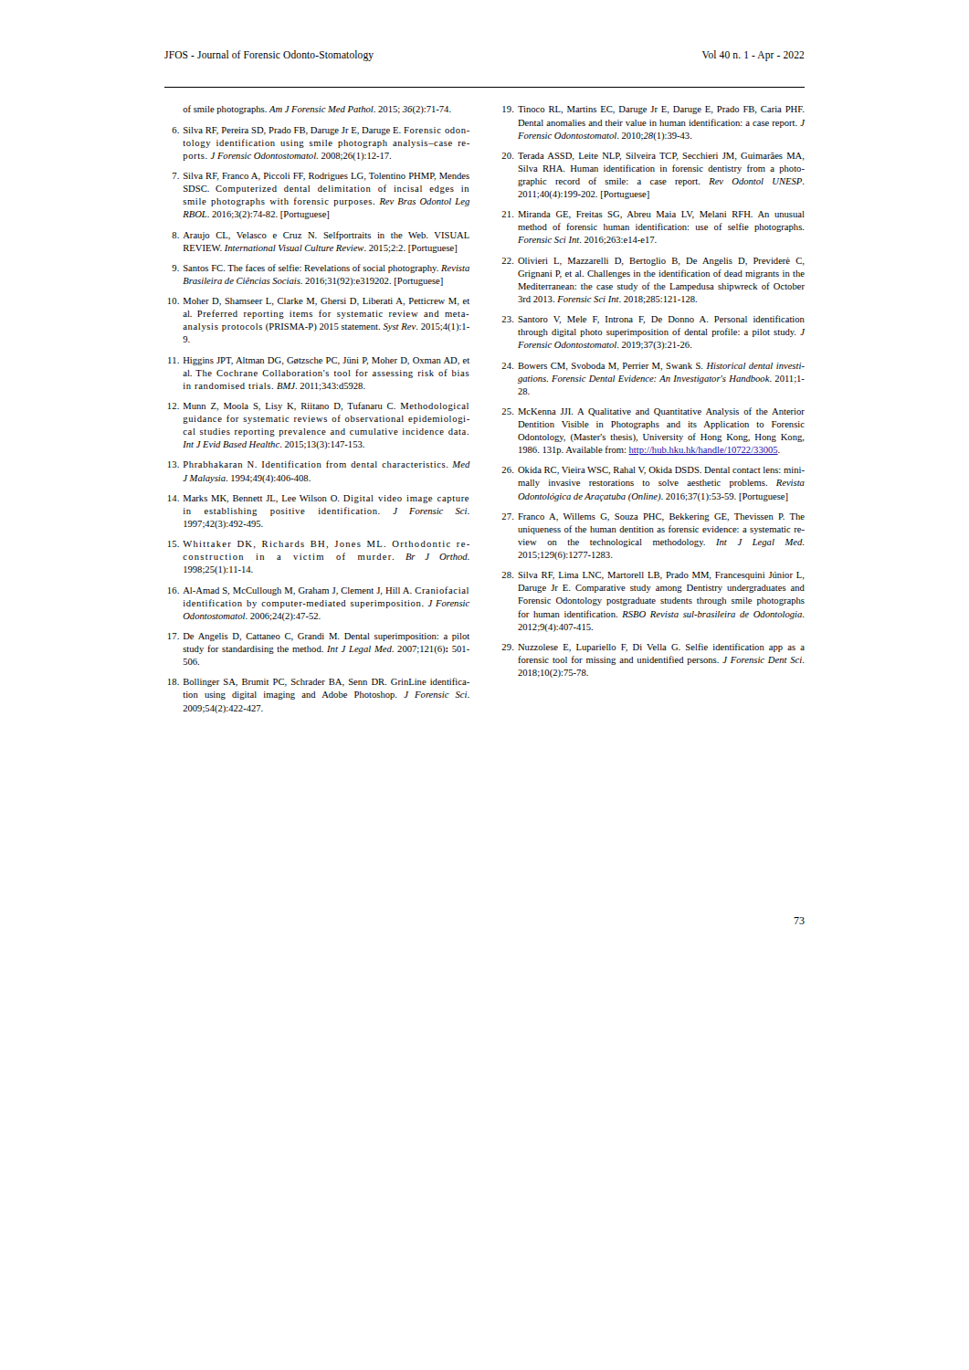JFOS - Journal of Forensic Odonto-Stomatology
Vol 40 n. 1 - Apr - 2022
of smile photographs. Am J Forensic Med Pathol. 2015; 36(2):71-74.
6. Silva RF, Pereira SD, Prado FB, Daruge Jr E, Daruge E. Forensic odontology identification using smile photograph analysis–case reports. J Forensic Odontostomatol. 2008;26(1):12-17.
7. Silva RF, Franco A, Piccoli FF, Rodrigues LG, Tolentino PHMP, Mendes SDSC. Computerized dental delimitation of incisal edges in smile photographs with forensic purposes. Rev Bras Odontol Leg RBOL. 2016;3(2):74-82. [Portuguese]
8. Araujo CL, Velasco e Cruz N. Selfportraits in the Web. VISUAL REVIEW. International Visual Culture Review. 2015;2:2. [Portuguese]
9. Santos FC. The faces of selfie: Revelations of social photography. Revista Brasileira de Ciências Sociais. 2016;31(92):e319202. [Portuguese]
10. Moher D, Shamseer L, Clarke M, Ghersi D, Liberati A, Petticrew M, et al. Preferred reporting items for systematic review and meta-analysis protocols (PRISMA-P) 2015 statement. Syst Rev. 2015;4(1):1-9.
11. Higgins JPT, Altman DG, Gøtzsche PC, Jüni P, Moher D, Oxman AD, et al. The Cochrane Collaboration's tool for assessing risk of bias in randomised trials. BMJ. 2011;343:d5928.
12. Munn Z, Moola S, Lisy K, Riitano D, Tufanaru C. Methodological guidance for systematic reviews of observational epidemiological studies reporting prevalence and cumulative incidence data. Int J Evid Based Healthc. 2015;13(3):147-153.
13. Phrabhakaran N. Identification from dental characteristics. Med J Malaysia. 1994;49(4):406-408.
14. Marks MK, Bennett JL, Lee Wilson O. Digital video image capture in establishing positive identification. J Forensic Sci. 1997;42(3):492-495.
15. Whittaker DK, Richards BH, Jones ML. Orthodontic reconstruction in a victim of murder. Br J Orthod. 1998;25(1):11-14.
16. Al-Amad S, McCullough M, Graham J, Clement J, Hill A. Craniofacial identification by computer-mediated superimposition. J Forensic Odontostomatol. 2006;24(2):47-52.
17. De Angelis D, Cattaneo C, Grandi M. Dental superimposition: a pilot study for standardising the method. Int J Legal Med. 2007;121(6): 501-506.
18. Bollinger SA, Brumit PC, Schrader BA, Senn DR. GrinLine identification using digital imaging and Adobe Photoshop. J Forensic Sci. 2009;54(2):422-427.
19. Tinoco RL, Martins EC, Daruge Jr E, Daruge E, Prado FB, Caria PHF. Dental anomalies and their value in human identification: a case report. J Forensic Odontostomatol. 2010;28(1):39-43.
20. Terada ASSD, Leite NLP, Silveira TCP, Secchieri JM, Guimarães MA, Silva RHA. Human identification in forensic dentistry from a photographic record of smile: a case report. Rev Odontol UNESP. 2011;40(4):199-202. [Portuguese]
21. Miranda GE, Freitas SG, Abreu Maia LV, Melani RFH. An unusual method of forensic human identification: use of selfie photographs. Forensic Sci Int. 2016;263:e14-e17.
22. Olivieri L, Mazzarelli D, Bertoglio B, De Angelis D, Previderè C, Grignani P, et al. Challenges in the identification of dead migrants in the Mediterranean: the case study of the Lampedusa shipwreck of October 3rd 2013. Forensic Sci Int. 2018;285:121-128.
23. Santoro V, Mele F, Introna F, De Donno A. Personal identification through digital photo superimposition of dental profile: a pilot study. J Forensic Odontostomatol. 2019;37(3):21-26.
24. Bowers CM, Svoboda M, Perrier M, Swank S. Historical dental investigations. Forensic Dental Evidence: An Investigator's Handbook. 2011;1-28.
25. McKenna JJI. A Qualitative and Quantitative Analysis of the Anterior Dentition Visible in Photographs and its Application to Forensic Odontology, (Master's thesis), University of Hong Kong, Hong Kong, 1986. 131p. Available from: http://hub.hku.hk/handle/10722/33005.
26. Okida RC, Vieira WSC, Rahal V, Okida DSDS. Dental contact lens: minimally invasive restorations to solve aesthetic problems. Revista Odontológica de Araçatuba (Online). 2016;37(1):53-59. [Portuguese]
27. Franco A, Willems G, Souza PHC, Bekkering GE, Thevissen P. The uniqueness of the human dentition as forensic evidence: a systematic review on the technological methodology. Int J Legal Med. 2015;129(6):1277-1283.
28. Silva RF, Lima LNC, Martorell LB, Prado MM, Francesquini Júnior L, Daruge Jr E. Comparative study among Dentistry undergraduates and Forensic Odontology postgraduate students through smile photographs for human identification. RSBO Revista sul-brasileira de Odontologia. 2012;9(4):407-415.
29. Nuzzolese E, Lupariello F, Di Vella G. Selfie identification app as a forensic tool for missing and unidentified persons. J Forensic Dent Sci. 2018;10(2):75-78.
73